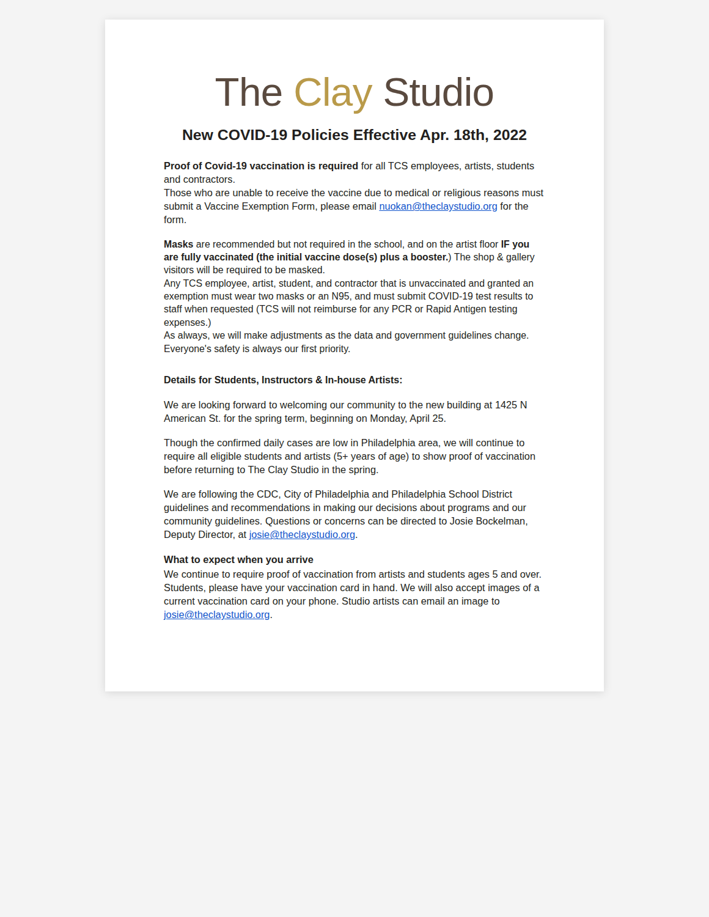The Clay Studio
New COVID-19 Policies Effective Apr. 18th, 2022
Proof of Covid-19 vaccination is required for all TCS employees, artists, students and contractors.
Those who are unable to receive the vaccine due to medical or religious reasons must submit a Vaccine Exemption Form, please email nuokan@theclaystudio.org for the form.
Masks are recommended but not required in the school, and on the artist floor IF you are fully vaccinated (the initial vaccine dose(s) plus a booster.) The shop & gallery visitors will be required to be masked.
Any TCS employee, artist, student, and contractor that is unvaccinated and granted an exemption must wear two masks or an N95, and must submit COVID-19 test results to staff when requested (TCS will not reimburse for any PCR or Rapid Antigen testing expenses.)
As always, we will make adjustments as the data and government guidelines change. Everyone's safety is always our first priority.
Details for Students, Instructors & In-house Artists:
We are looking forward to welcoming our community to the new building at 1425 N American St. for the spring term, beginning on Monday, April 25.
Though the confirmed daily cases are low in Philadelphia area, we will continue to require all eligible students and artists (5+ years of age) to show proof of vaccination before returning to The Clay Studio in the spring.
We are following the CDC, City of Philadelphia and Philadelphia School District guidelines and recommendations in making our decisions about programs and our community guidelines. Questions or concerns can be directed to Josie Bockelman, Deputy Director, at josie@theclaystudio.org.
What to expect when you arrive
We continue to require proof of vaccination from artists and students ages 5 and over. Students, please have your vaccination card in hand. We will also accept images of a current vaccination card on your phone. Studio artists can email an image to josie@theclaystudio.org.